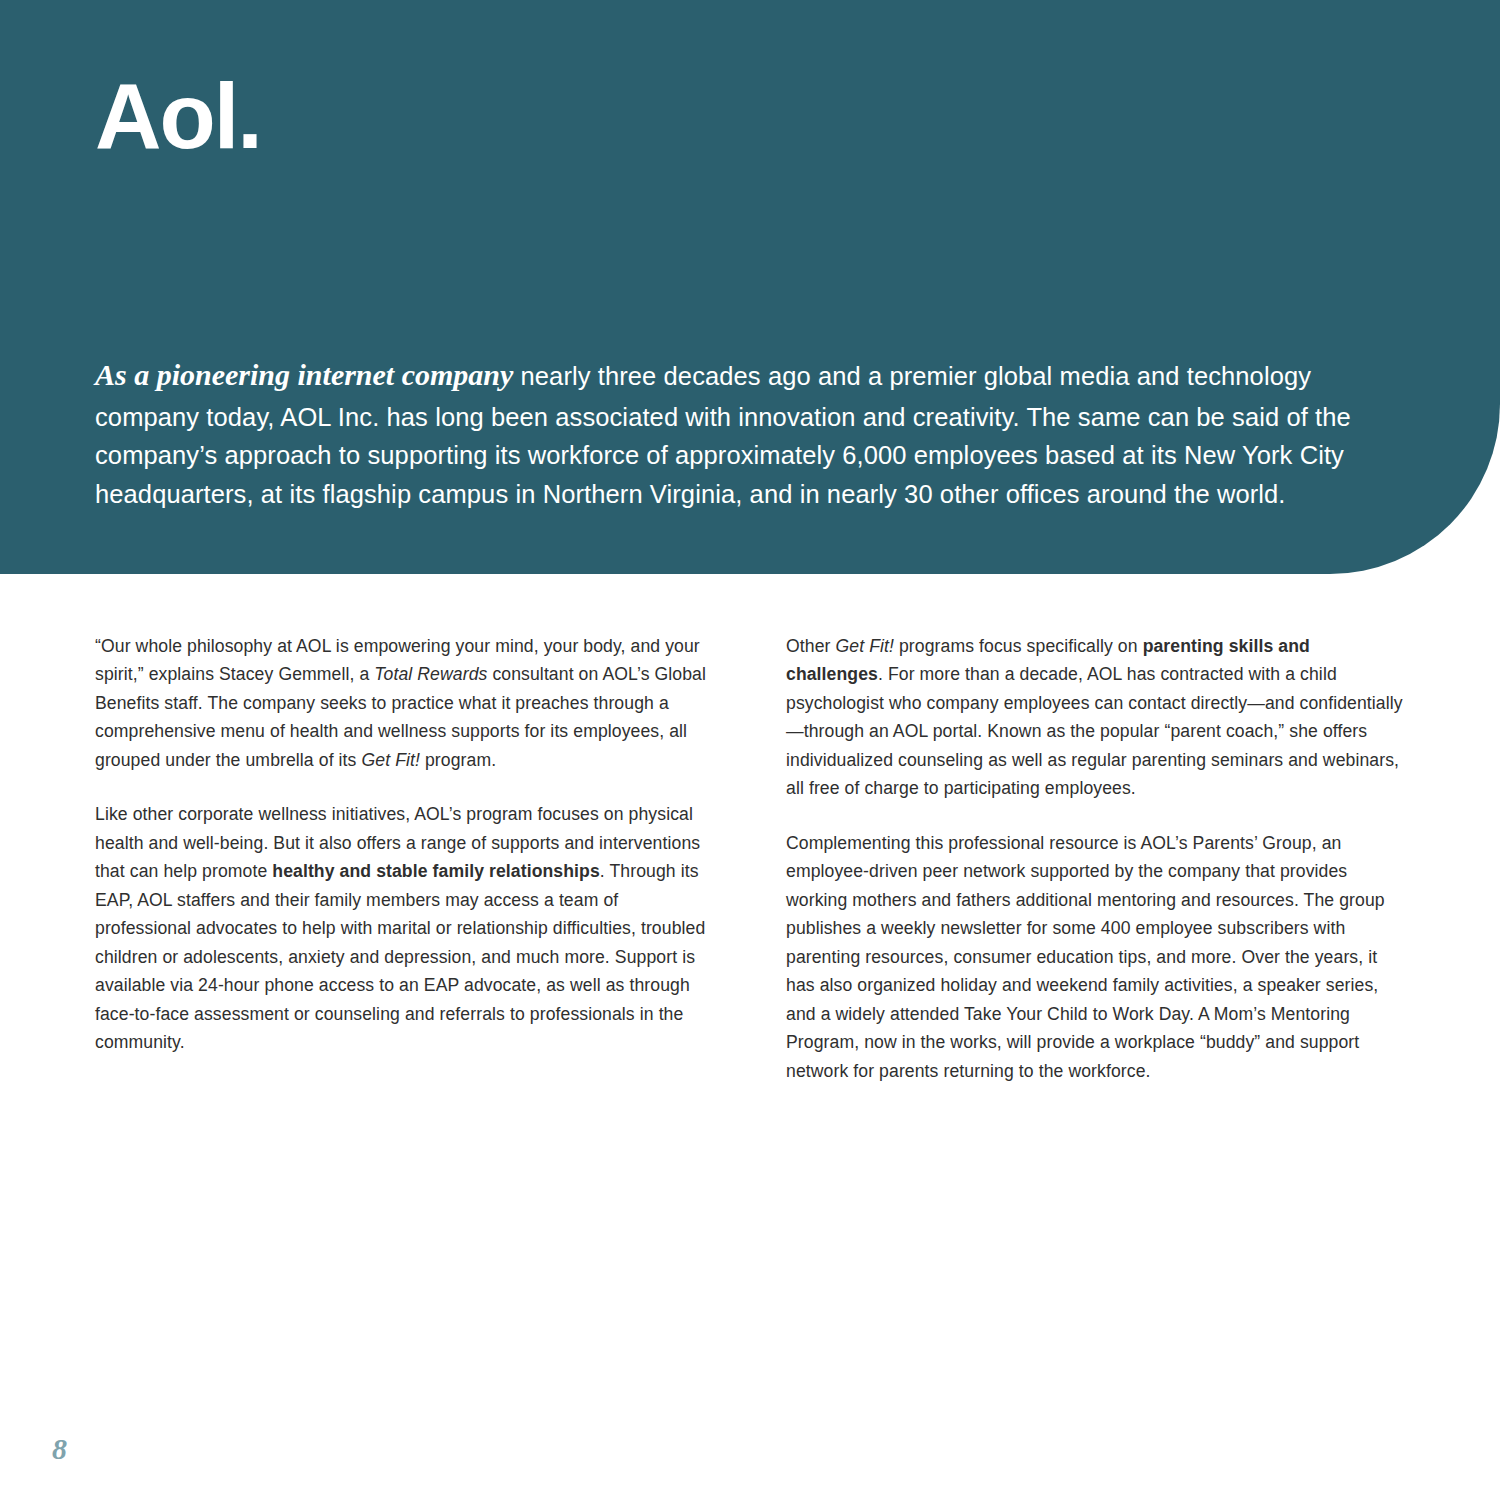Aol.
As a pioneering internet company nearly three decades ago and a premier global media and technology company today, AOL Inc. has long been associated with innovation and creativity. The same can be said of the company’s approach to supporting its workforce of approximately 6,000 employees based at its New York City headquarters, at its flagship campus in Northern Virginia, and in nearly 30 other offices around the world.
“Our whole philosophy at AOL is empowering your mind, your body, and your spirit,” explains Stacey Gemmell, a Total Rewards consultant on AOL’s Global Benefits staff. The company seeks to practice what it preaches through a comprehensive menu of health and wellness supports for its employees, all grouped under the umbrella of its Get Fit! program.
Like other corporate wellness initiatives, AOL’s program focuses on physical health and well-being. But it also offers a range of supports and interventions that can help promote healthy and stable family relationships. Through its EAP, AOL staffers and their family members may access a team of professional advocates to help with marital or relationship difficulties, troubled children or adolescents, anxiety and depression, and much more. Support is available via 24-hour phone access to an EAP advocate, as well as through face-to-face assessment or counseling and referrals to professionals in the community.
Other Get Fit! programs focus specifically on parenting skills and challenges. For more than a decade, AOL has contracted with a child psychologist who company employees can contact directly—and confidentially—through an AOL portal. Known as the popular “parent coach,” she offers individualized counseling as well as regular parenting seminars and webinars, all free of charge to participating employees.
Complementing this professional resource is AOL’s Parents’ Group, an employee-driven peer network supported by the company that provides working mothers and fathers additional mentoring and resources. The group publishes a weekly newsletter for some 400 employee subscribers with parenting resources, consumer education tips, and more. Over the years, it has also organized holiday and weekend family activities, a speaker series, and a widely attended Take Your Child to Work Day. A Mom’s Mentoring Program, now in the works, will provide a workplace “buddy” and support network for parents returning to the workforce.
8